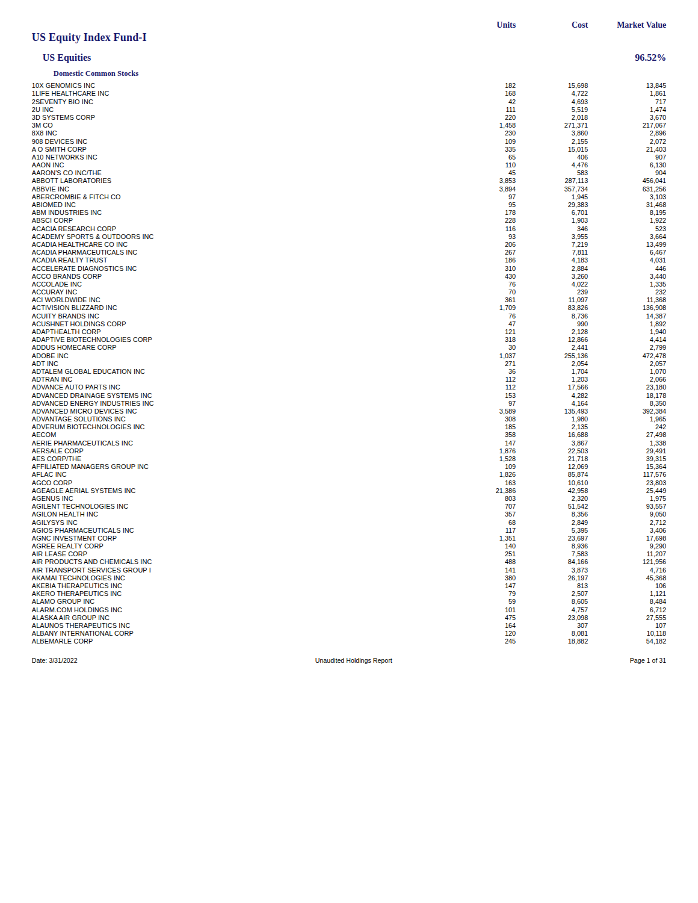Units Cost Market Value
US Equity Index Fund-I
US Equities
96.52%
Domestic Common Stocks
| 10X GENOMICS INC | 182 | 15,698 | 13,845 |
| 1LIFE HEALTHCARE INC | 168 | 4,722 | 1,861 |
| 2SEVENTY BIO INC | 42 | 4,693 | 717 |
| 2U INC | 111 | 5,519 | 1,474 |
| 3D SYSTEMS CORP | 220 | 2,018 | 3,670 |
| 3M CO | 1,458 | 271,371 | 217,067 |
| 8X8 INC | 230 | 3,860 | 2,896 |
| 908 DEVICES INC | 109 | 2,155 | 2,072 |
| A O SMITH CORP | 335 | 15,015 | 21,403 |
| A10 NETWORKS INC | 65 | 406 | 907 |
| AAON INC | 110 | 4,476 | 6,130 |
| AARON'S CO INC/THE | 45 | 583 | 904 |
| ABBOTT LABORATORIES | 3,853 | 287,113 | 456,041 |
| ABBVIE INC | 3,894 | 357,734 | 631,256 |
| ABERCROMBIE & FITCH CO | 97 | 1,945 | 3,103 |
| ABIOMED INC | 95 | 29,383 | 31,468 |
| ABM INDUSTRIES INC | 178 | 6,701 | 8,195 |
| ABSCI CORP | 228 | 1,903 | 1,922 |
| ACACIA RESEARCH CORP | 116 | 346 | 523 |
| ACADEMY SPORTS & OUTDOORS INC | 93 | 3,955 | 3,664 |
| ACADIA HEALTHCARE CO INC | 206 | 7,219 | 13,499 |
| ACADIA PHARMACEUTICALS INC | 267 | 7,811 | 6,467 |
| ACADIA REALTY TRUST | 186 | 4,183 | 4,031 |
| ACCELERATE DIAGNOSTICS INC | 310 | 2,884 | 446 |
| ACCO BRANDS CORP | 430 | 3,260 | 3,440 |
| ACCOLADE INC | 76 | 4,022 | 1,335 |
| ACCURAY INC | 70 | 239 | 232 |
| ACI WORLDWIDE INC | 361 | 11,097 | 11,368 |
| ACTIVISION BLIZZARD INC | 1,709 | 83,826 | 136,908 |
| ACUITY BRANDS INC | 76 | 8,736 | 14,387 |
| ACUSHNET HOLDINGS CORP | 47 | 990 | 1,892 |
| ADAPTHEALTH CORP | 121 | 2,128 | 1,940 |
| ADAPTIVE BIOTECHNOLOGIES CORP | 318 | 12,866 | 4,414 |
| ADDUS HOMECARE CORP | 30 | 2,441 | 2,799 |
| ADOBE INC | 1,037 | 255,136 | 472,478 |
| ADT INC | 271 | 2,054 | 2,057 |
| ADTALEM GLOBAL EDUCATION INC | 36 | 1,704 | 1,070 |
| ADTRAN INC | 112 | 1,203 | 2,066 |
| ADVANCE AUTO PARTS INC | 112 | 17,566 | 23,180 |
| ADVANCED DRAINAGE SYSTEMS INC | 153 | 4,282 | 18,178 |
| ADVANCED ENERGY INDUSTRIES INC | 97 | 4,164 | 8,350 |
| ADVANCED MICRO DEVICES INC | 3,589 | 135,493 | 392,384 |
| ADVANTAGE SOLUTIONS INC | 308 | 1,980 | 1,965 |
| ADVERUM BIOTECHNOLOGIES INC | 185 | 2,135 | 242 |
| AECOM | 358 | 16,688 | 27,498 |
| AERIE PHARMACEUTICALS INC | 147 | 3,867 | 1,338 |
| AERSALE CORP | 1,876 | 22,503 | 29,491 |
| AES CORP/THE | 1,528 | 21,718 | 39,315 |
| AFFILIATED MANAGERS GROUP INC | 109 | 12,069 | 15,364 |
| AFLAC INC | 1,826 | 85,874 | 117,576 |
| AGCO CORP | 163 | 10,610 | 23,803 |
| AGEAGLE AERIAL SYSTEMS INC | 21,386 | 42,958 | 25,449 |
| AGENUS INC | 803 | 2,320 | 1,975 |
| AGILENT TECHNOLOGIES INC | 707 | 51,542 | 93,557 |
| AGILON HEALTH INC | 357 | 8,356 | 9,050 |
| AGILYSYS INC | 68 | 2,849 | 2,712 |
| AGIOS PHARMACEUTICALS INC | 117 | 5,395 | 3,406 |
| AGNC INVESTMENT CORP | 1,351 | 23,697 | 17,698 |
| AGREE REALTY CORP | 140 | 8,936 | 9,290 |
| AIR LEASE CORP | 251 | 7,583 | 11,207 |
| AIR PRODUCTS AND CHEMICALS INC | 488 | 84,166 | 121,956 |
| AIR TRANSPORT SERVICES GROUP I | 141 | 3,873 | 4,716 |
| AKAMAI TECHNOLOGIES INC | 380 | 26,197 | 45,368 |
| AKEBIA THERAPEUTICS INC | 147 | 813 | 106 |
| AKERO THERAPEUTICS INC | 79 | 2,507 | 1,121 |
| ALAMO GROUP INC | 59 | 8,605 | 8,484 |
| ALARM.COM HOLDINGS INC | 101 | 4,757 | 6,712 |
| ALASKA AIR GROUP INC | 475 | 23,098 | 27,555 |
| ALAUNOS THERAPEUTICS INC | 164 | 307 | 107 |
| ALBANY INTERNATIONAL CORP | 120 | 8,081 | 10,118 |
| ALBEMARLE CORP | 245 | 18,882 | 54,182 |
Date: 3/31/2022
Unaudited Holdings Report
Page 1 of 31